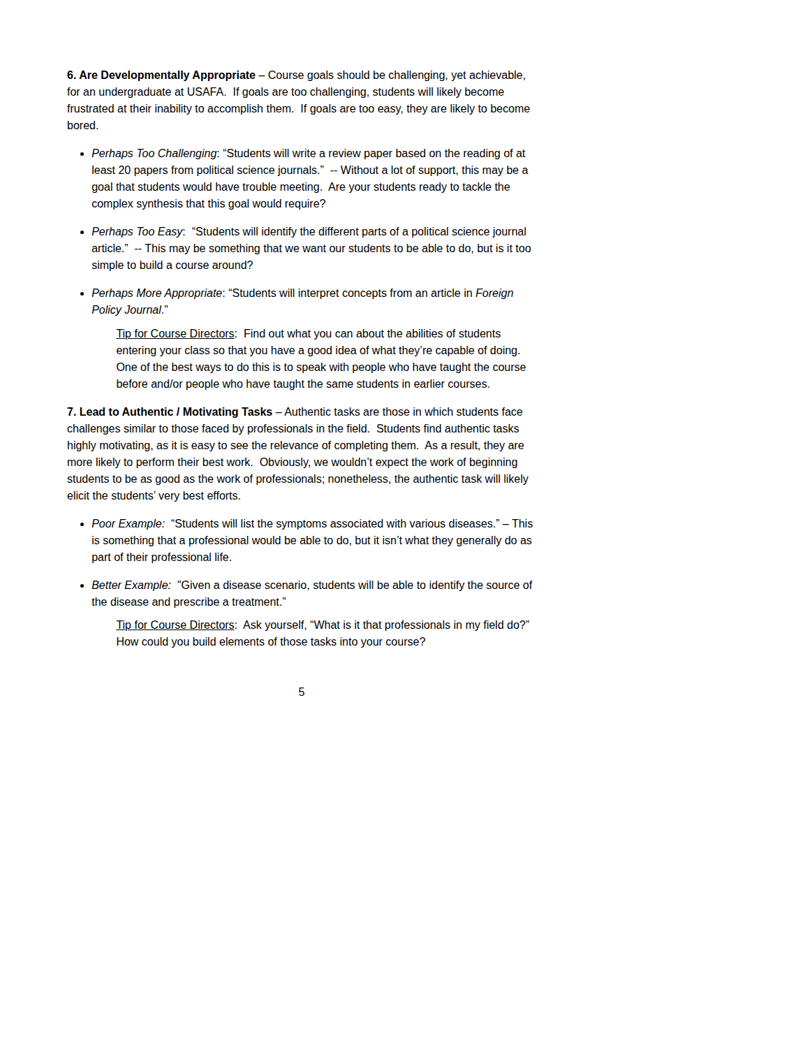6. Are Developmentally Appropriate – Course goals should be challenging, yet achievable, for an undergraduate at USAFA. If goals are too challenging, students will likely become frustrated at their inability to accomplish them. If goals are too easy, they are likely to become bored.
Perhaps Too Challenging: “Students will write a review paper based on the reading of at least 20 papers from political science journals.” -- Without a lot of support, this may be a goal that students would have trouble meeting. Are your students ready to tackle the complex synthesis that this goal would require?
Perhaps Too Easy: “Students will identify the different parts of a political science journal article.” -- This may be something that we want our students to be able to do, but is it too simple to build a course around?
Perhaps More Appropriate: “Students will interpret concepts from an article in Foreign Policy Journal.”
Tip for Course Directors: Find out what you can about the abilities of students entering your class so that you have a good idea of what they’re capable of doing. One of the best ways to do this is to speak with people who have taught the course before and/or people who have taught the same students in earlier courses.
7. Lead to Authentic / Motivating Tasks – Authentic tasks are those in which students face challenges similar to those faced by professionals in the field. Students find authentic tasks highly motivating, as it is easy to see the relevance of completing them. As a result, they are more likely to perform their best work. Obviously, we wouldn’t expect the work of beginning students to be as good as the work of professionals; nonetheless, the authentic task will likely elicit the students’ very best efforts.
Poor Example: “Students will list the symptoms associated with various diseases.” – This is something that a professional would be able to do, but it isn’t what they generally do as part of their professional life.
Better Example: "Given a disease scenario, students will be able to identify the source of the disease and prescribe a treatment.”
Tip for Course Directors: Ask yourself, “What is it that professionals in my field do?” How could you build elements of those tasks into your course?
5